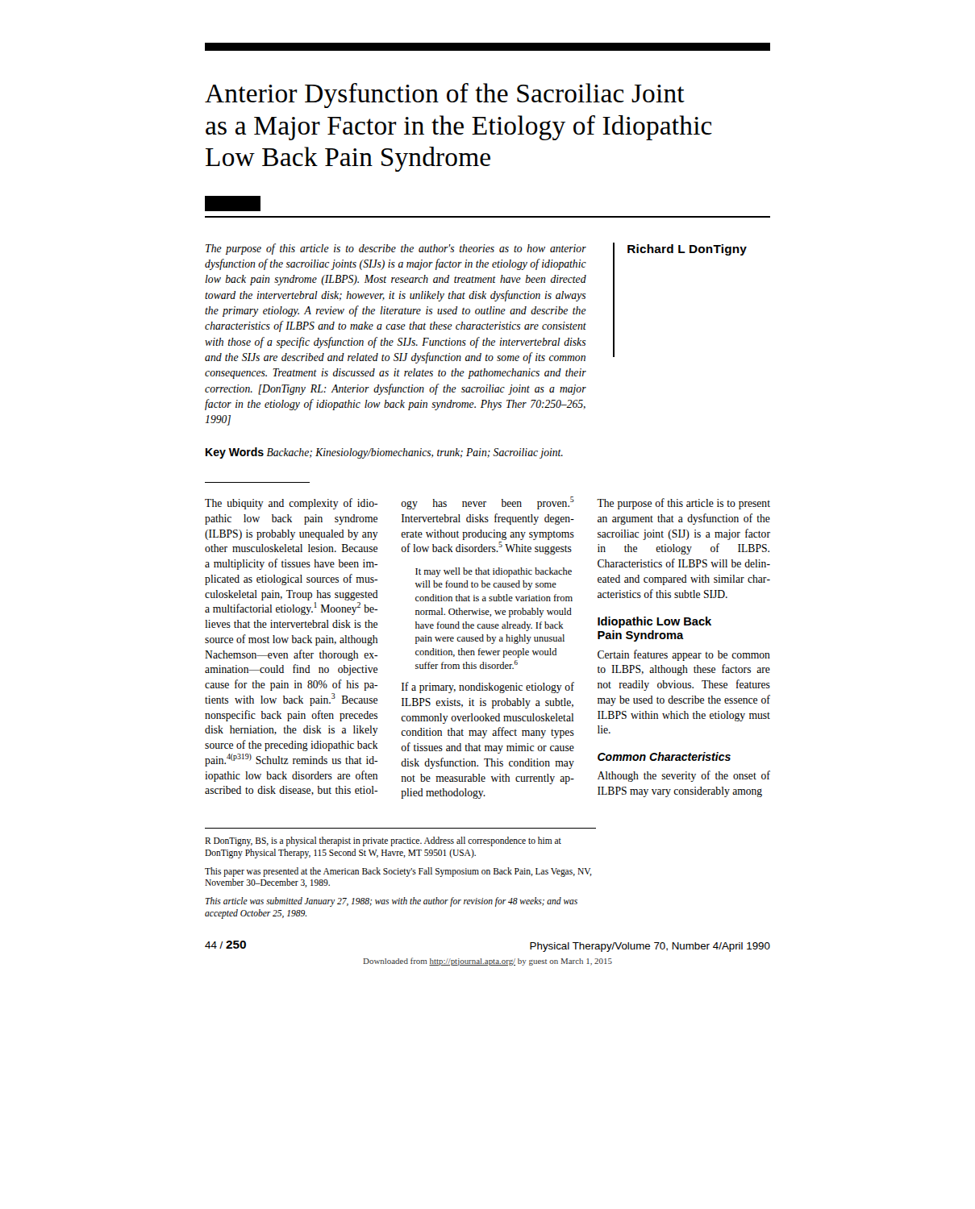Anterior Dysfunction of the Sacroiliac Joint
as a Major Factor in the Etiology of Idiopathic
Low Back Pain Syndrome
The purpose of this article is to describe the author's theories as to how anterior dysfunction of the sacroiliac joints (SIJs) is a major factor in the etiology of idiopathic low back pain syndrome (ILBPS). Most research and treatment have been directed toward the intervertebral disk; however, it is unlikely that disk dysfunction is always the primary etiology. A review of the literature is used to outline and describe the characteristics of ILBPS and to make a case that these characteristics are consistent with those of a specific dysfunction of the SIJs. Functions of the intervertebral disks and the SIJs are described and related to SIJ dysfunction and to some of its common consequences. Treatment is discussed as it relates to the pathomechanics and their correction. [DonTigny RL: Anterior dysfunction of the sacroiliac joint as a major factor in the etiology of idiopathic low back pain syndrome. Phys Ther 70:250–265, 1990]
Richard L DonTigny
Key Words Backache; Kinesiology/biomechanics, trunk; Pain; Sacroiliac joint.
The ubiquity and complexity of idiopathic low back pain syndrome (ILBPS) is probably unequaled by any other musculoskeletal lesion. Because a multiplicity of tissues have been implicated as etiological sources of musculoskeletal pain, Troup has suggested a multifactorial etiology.1 Mooney2 believes that the intervertebral disk is the source of most low back pain, although Nachemson—even after thorough examination—could find no objective cause for the pain in 80% of his patients with low back pain.3 Because nonspecific back pain often precedes disk herniation, the disk is a likely source of the preceding idiopathic back pain.4(p319) Schultz reminds us that idiopathic low back disorders are often ascribed to disk disease, but this etiology has never been proven.5 Intervertebral disks frequently degenerate without producing any symptoms of low back disorders.5 White suggests
It may well be that idiopathic backache will be found to be caused by some condition that is a subtle variation from normal. Otherwise, we probably would have found the cause already. If back pain were caused by a highly unusual condition, then fewer people would suffer from this disorder.6
If a primary, nondiskogenic etiology of ILBPS exists, it is probably a subtle, commonly overlooked musculoskeletal condition that may affect many types of tissues and that may mimic or cause disk dysfunction. This condition may not be measurable with currently applied methodology.
The purpose of this article is to present an argument that a dysfunction of the sacroiliac joint (SIJ) is a major factor in the etiology of ILBPS. Characteristics of ILBPS will be delineated and compared with similar characteristics of this subtle SIJD.
Idiopathic Low Back
Pain Syndroma
Certain features appear to be common to ILBPS, although these factors are not readily obvious. These features may be used to describe the essence of ILBPS within which the etiology must lie.
Common Characteristics
Although the severity of the onset of ILBPS may vary considerably among
R DonTigny, BS, is a physical therapist in private practice. Address all correspondence to him at DonTigny Physical Therapy, 115 Second St W, Havre, MT 59501 (USA).
This paper was presented at the American Back Society's Fall Symposium on Back Pain, Las Vegas, NV, November 30–December 3, 1989.
This article was submitted January 27, 1988; was with the author for revision for 48 weeks; and was accepted October 25, 1989.
44 / 250
Physical Therapy/Volume 70, Number 4/April 1990
Downloaded from http://ptjournal.apta.org/ by guest on March 1, 2015